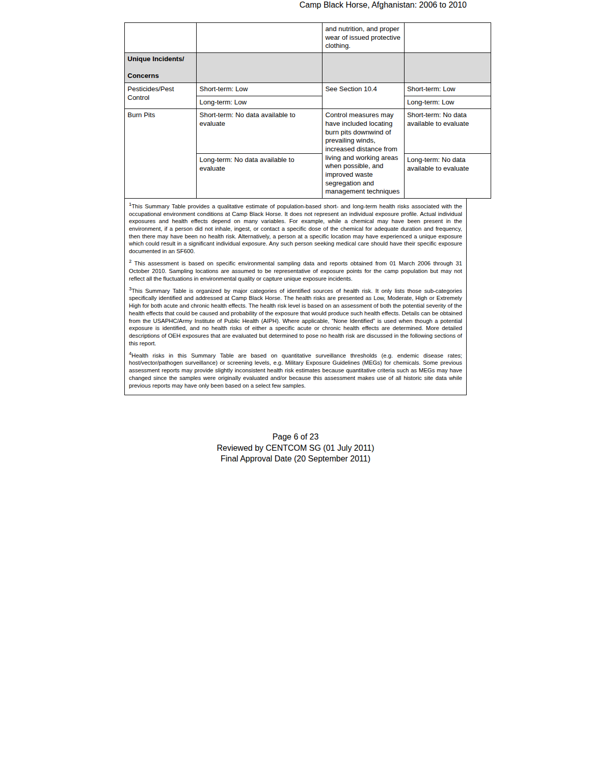Camp Black Horse, Afghanistan: 2006 to 2010
| | | and nutrition, and proper wear of issued protective clothing. | |
| Unique Incidents/ Concerns | | | |
| Pesticides/Pest Control | Short-term: Low | See Section 10.4 | Short-term: Low |
| Long-term: Low | Long-term: Low |
| Burn Pits | Short-term: No data available to evaluate | Control measures may have included locating burn pits downwind of prevailing winds, increased distance from living and working areas when possible, and improved waste segregation and management techniques | Short-term: No data available to evaluate |
| Long-term: No data available to evaluate | Long-term: No data available to evaluate |
1This Summary Table provides a qualitative estimate of population-based short- and long-term health risks associated with the occupational environment conditions at Camp Black Horse. It does not represent an individual exposure profile. Actual individual exposures and health effects depend on many variables. For example, while a chemical may have been present in the environment, if a person did not inhale, ingest, or contact a specific dose of the chemical for adequate duration and frequency, then there may have been no health risk. Alternatively, a person at a specific location may have experienced a unique exposure which could result in a significant individual exposure. Any such person seeking medical care should have their specific exposure documented in an SF600.
2 This assessment is based on specific environmental sampling data and reports obtained from 01 March 2006 through 31 October 2010. Sampling locations are assumed to be representative of exposure points for the camp population but may not reflect all the fluctuations in environmental quality or capture unique exposure incidents.
3This Summary Table is organized by major categories of identified sources of health risk. It only lists those sub-categories specifically identified and addressed at Camp Black Horse. The health risks are presented as Low, Moderate, High or Extremely High for both acute and chronic health effects. The health risk level is based on an assessment of both the potential severity of the health effects that could be caused and probability of the exposure that would produce such health effects. Details can be obtained from the USAPHC/Army Institute of Public Health (AIPH). Where applicable, “None Identified” is used when though a potential exposure is identified, and no health risks of either a specific acute or chronic health effects are determined. More detailed descriptions of OEH exposures that are evaluated but determined to pose no health risk are discussed in the following sections of this report.
4Health risks in this Summary Table are based on quantitative surveillance thresholds (e.g. endemic disease rates; host/vector/pathogen surveillance) or screening levels, e.g. Military Exposure Guidelines (MEGs) for chemicals. Some previous assessment reports may provide slightly inconsistent health risk estimates because quantitative criteria such as MEGs may have changed since the samples were originally evaluated and/or because this assessment makes use of all historic site data while previous reports may have only been based on a select few samples.
Page 6 of 23
Reviewed by CENTCOM SG (01 July 2011)
Final Approval Date (20 September 2011)